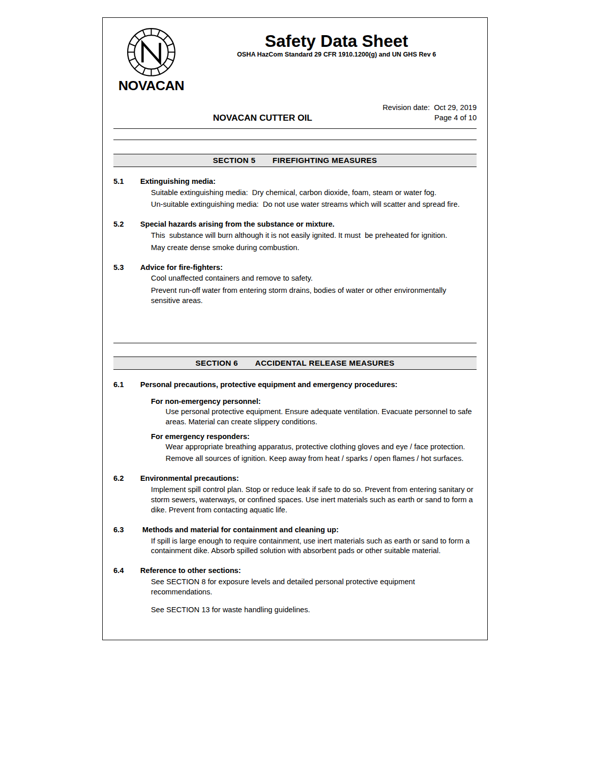NOVACAN
Safety Data Sheet
OSHA HazCom Standard 29 CFR 1910.1200(g) and UN GHS Rev 6
NOVACAN CUTTER OIL
Revision date: Oct 29, 2019
Page 4 of 10
SECTION 5 FIREFIGHTING MEASURES
5.1
Extinguishing media:
Suitable extinguishing media: Dry chemical, carbon dioxide, foam, steam or water fog.
Un-suitable extinguishing media: Do not use water streams which will scatter and spread fire.
5.2
Special hazards arising from the substance or mixture.
This substance will burn although it is not easily ignited. It must be preheated for ignition.
May create dense smoke during combustion.
5.3
Advice for fire-fighters:
Cool unaffected containers and remove to safety.
Prevent run-off water from entering storm drains, bodies of water or other environmentally sensitive areas.
SECTION 6 ACCIDENTAL RELEASE MEASURES
6.1
Personal precautions, protective equipment and emergency procedures:
For non-emergency personnel:
Use personal protective equipment. Ensure adequate ventilation. Evacuate personnel to safe areas. Material can create slippery conditions.
For emergency responders:
Wear appropriate breathing apparatus, protective clothing gloves and eye / face protection.
Remove all sources of ignition. Keep away from heat / sparks / open flames / hot surfaces.
6.2
Environmental precautions:
Implement spill control plan. Stop or reduce leak if safe to do so. Prevent from entering sanitary or storm sewers, waterways, or confined spaces. Use inert materials such as earth or sand to form a dike. Prevent from contacting aquatic life.
6.3
Methods and material for containment and cleaning up:
If spill is large enough to require containment, use inert materials such as earth or sand to form a containment dike. Absorb spilled solution with absorbent pads or other suitable material.
6.4
Reference to other sections:
See SECTION 8 for exposure levels and detailed personal protective equipment recommendations.
See SECTION 13 for waste handling guidelines.